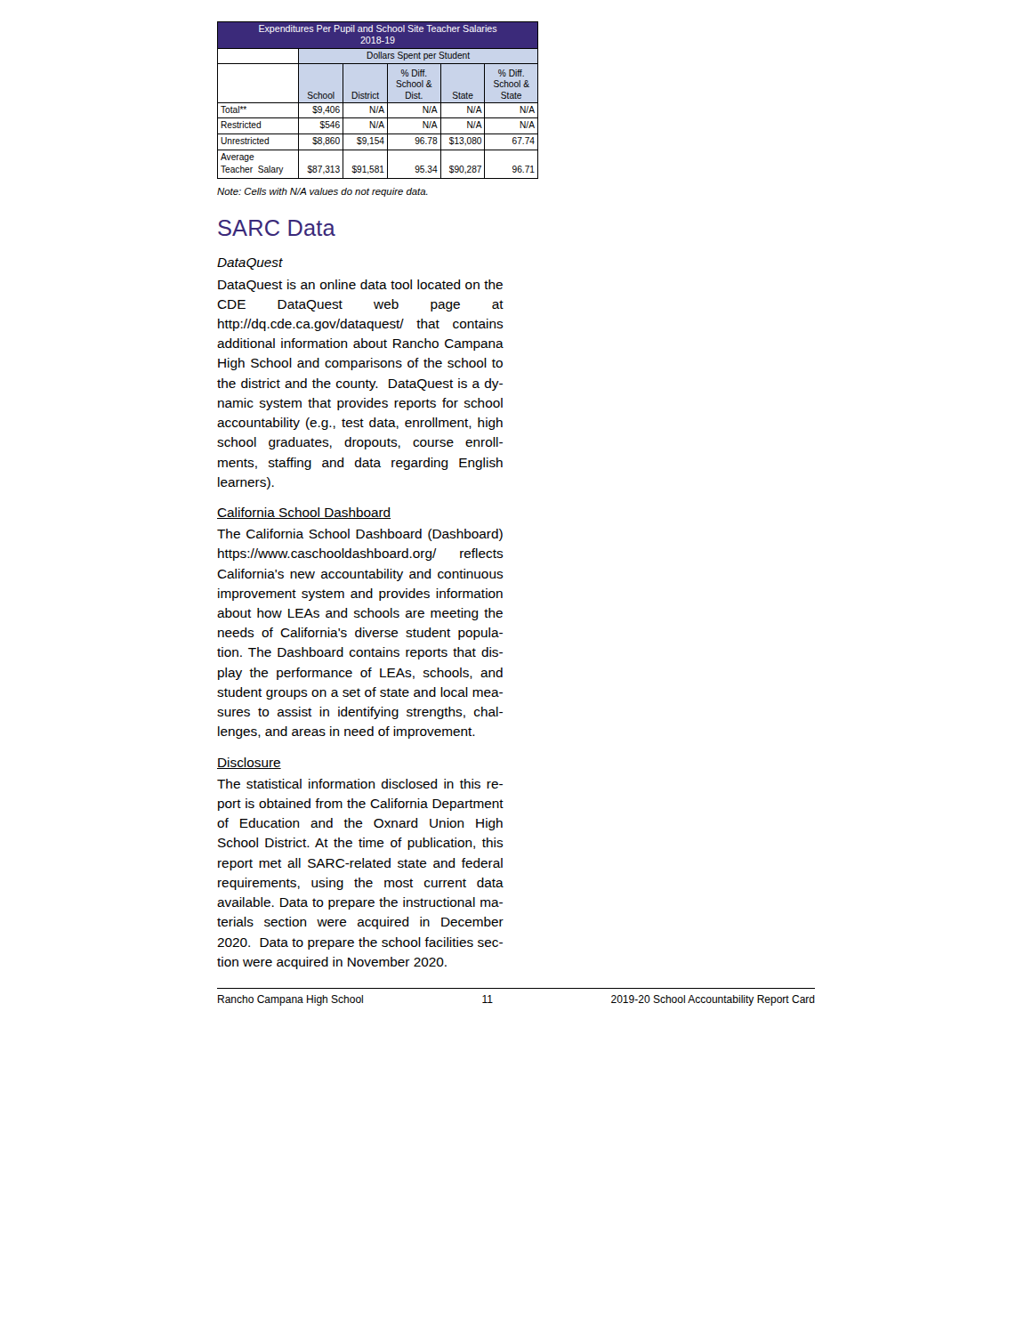| Expenditures Per Pupil and School Site Teacher Salaries 2018-19 |
| --- |
| | Dollars Spent per Student |
| | School | District | % Diff. School & Dist. | State | % Diff. School & State |
| Total** | $9,406 | N/A | N/A | N/A | N/A |
| Restricted | $546 | N/A | N/A | N/A | N/A |
| Unrestricted | $8,860 | $9,154 | 96.78 | $13,080 | 67.74 |
| Average Teacher Salary | $87,313 | $91,581 | 95.34 | $90,287 | 96.71 |
Note: Cells with N/A values do not require data.
SARC Data
DataQuest
DataQuest is an online data tool located on the CDE DataQuest web page at http://dq.cde.ca.gov/dataquest/ that contains additional information about Rancho Campana High School and comparisons of the school to the district and the county. DataQuest is a dynamic system that provides reports for school accountability (e.g., test data, enrollment, high school graduates, dropouts, course enrollments, staffing and data regarding English learners).
California School Dashboard
The California School Dashboard (Dashboard) https://www.caschooldashboard.org/ reflects California's new accountability and continuous improvement system and provides information about how LEAs and schools are meeting the needs of California's diverse student population. The Dashboard contains reports that display the performance of LEAs, schools, and student groups on a set of state and local measures to assist in identifying strengths, challenges, and areas in need of improvement.
Disclosure
The statistical information disclosed in this report is obtained from the California Department of Education and the Oxnard Union High School District. At the time of publication, this report met all SARC-related state and federal requirements, using the most current data available. Data to prepare the instructional materials section were acquired in December 2020. Data to prepare the school facilities section were acquired in November 2020.
Rancho Campana High School
11
2019-20 School Accountability Report Card